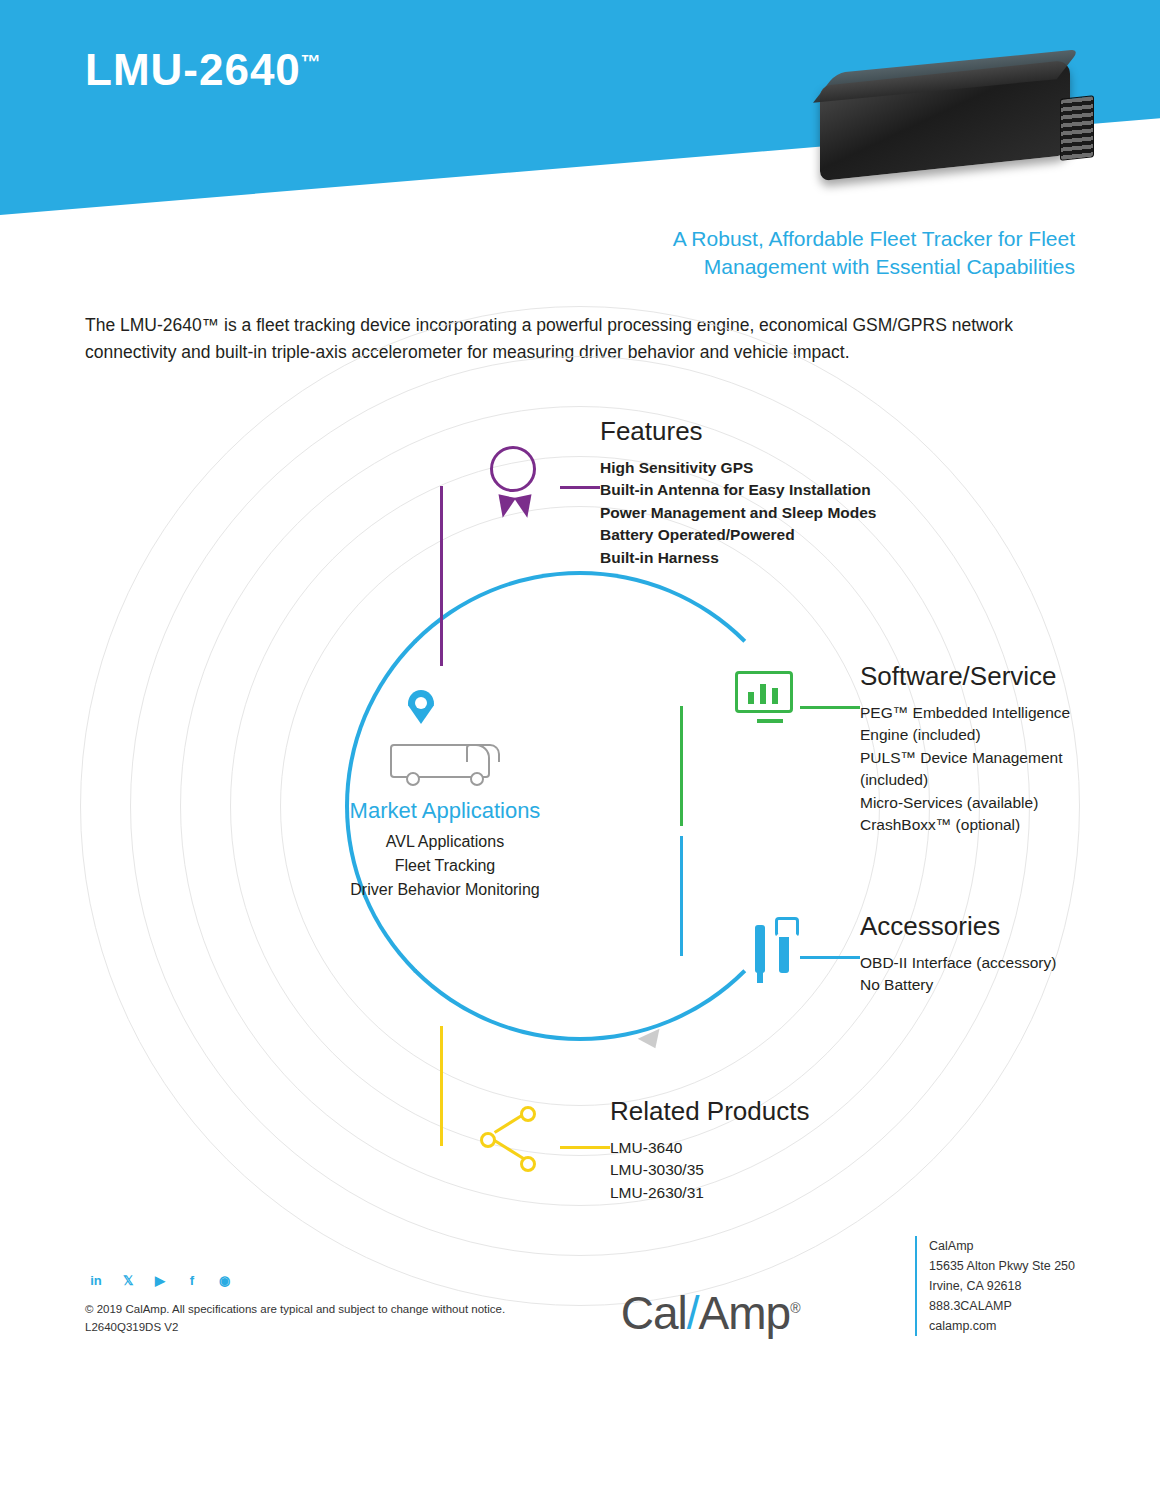LMU-2640™
A Robust, Affordable Fleet Tracker for Fleet
Management with Essential Capabilities
The LMU-2640™ is a fleet tracking device incorporating a powerful processing engine, economical GSM/GPRS network connectivity and built-in triple-axis accelerometer for measuring driver behavior and vehicle impact.
Features
High Sensitivity GPS
Built-in Antenna for Easy Installation
Power Management and Sleep Modes
Battery Operated/Powered
Built-in Harness
Software/Service
PEG™ Embedded Intelligence Engine (included)
PULS™ Device Management (included)
Micro-Services (available)
CrashBoxx™ (optional)
Market Applications
AVL Applications
Fleet Tracking
Driver Behavior Monitoring
Accessories
OBD-II Interface (accessory)
No Battery
Related Products
LMU-3640
LMU-3030/35
LMU-2630/31
in 𝕏 ▶ f ◉
© 2019 CalAmp. All specifications are typical and subject to change without notice.
L2640Q319DS V2
Cal/Amp®
CalAmp
15635 Alton Pkwy Ste 250
Irvine, CA 92618
888.3CALAMP
calamp.com